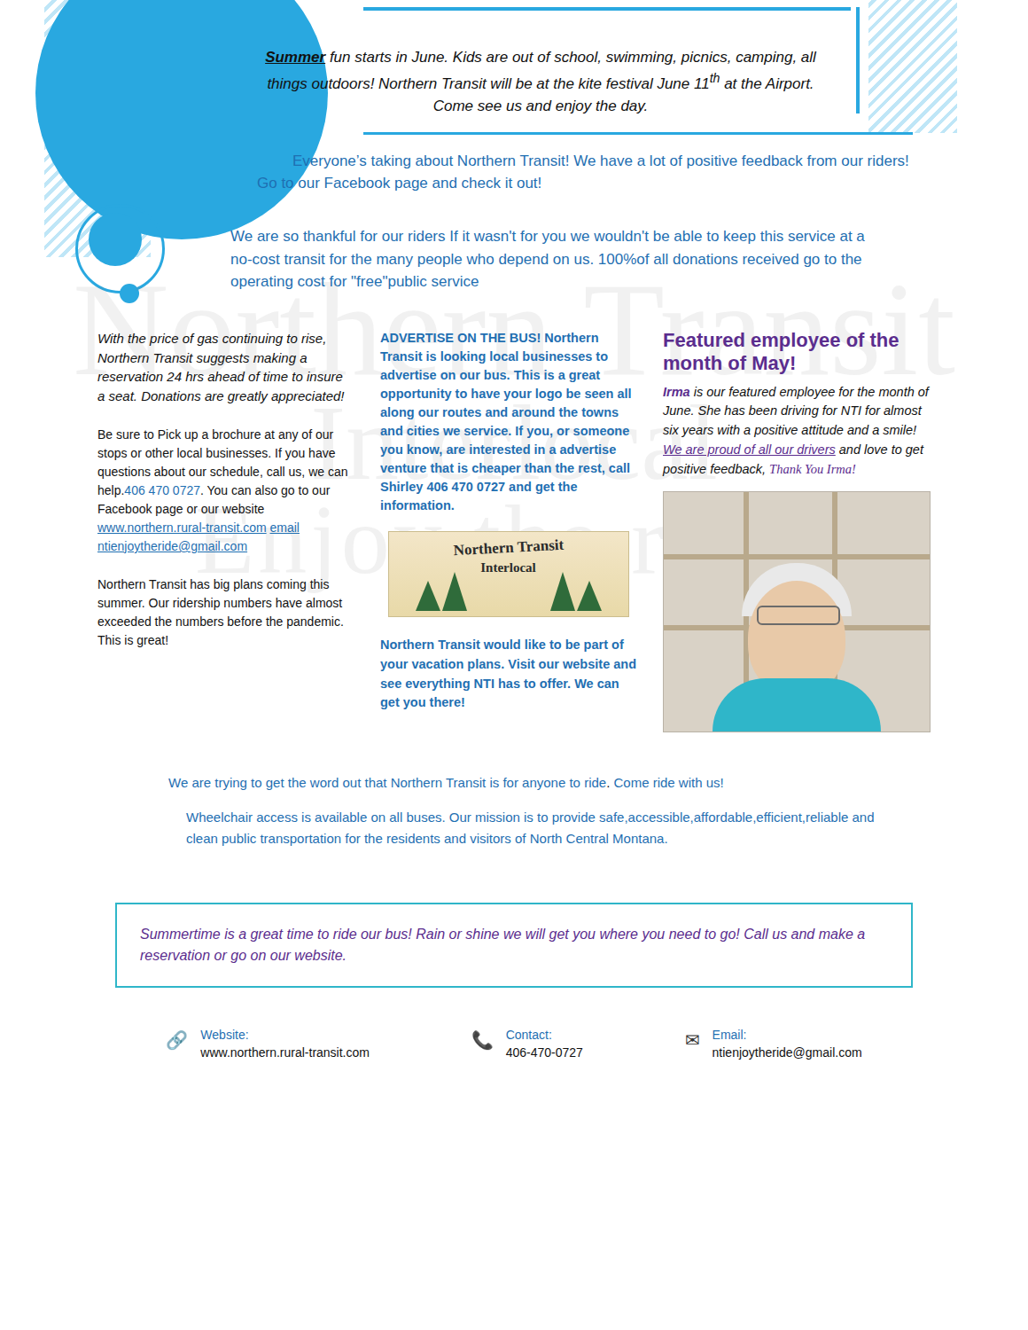Northern Transit
Interlocal
Enjoy the ride!
Summer fun starts in June. Kids are out of school, swimming, picnics, camping, all things outdoors! Northern Transit will be at the kite festival June 11th at the Airport. Come see us and enjoy the day.
Everyone’s taking about Northern Transit! We have a lot of positive feedback from our riders! Go to our Facebook page and check it out!
We are so thankful for our riders If it wasn't for you we wouldn't be able to keep this service at a no-cost transit for the many people who depend on us. 100%of all donations received go to the operating cost for "free"public service
With the price of gas continuing to rise, Northern Transit suggests making a reservation 24 hrs ahead of time to insure a seat. Donations are greatly appreciated!
Be sure to Pick up a brochure at any of our stops or other local businesses. If you have questions about our schedule, call us, we can help.406 470 0727. You can also go to our Facebook page or our website www.northern.rural-transit.com email ntienjoytheride@gmail.com
Northern Transit has big plans coming this summer. Our ridership numbers have almost exceeded the numbers before the pandemic. This is great!
ADVERTISE ON THE BUS! Northern Transit is looking local businesses to advertise on our bus. This is a great opportunity to have your logo be seen all along our routes and around the towns and cities we service. If you, or someone you know, are interested in a advertise venture that is cheaper than the rest, call Shirley 406 470 0727 and get the information.
Northern Transit Interlocal
Northern Transit would like to be part of your vacation plans. Visit our website and see everything NTI has to offer. We can get you there!
Featured employee of the month of May!
Irma is our featured employee for the month of June. She has been driving for NTI for almost six years with a positive attitude and a smile! We are proud of all our drivers and love to get positive feedback, Thank You Irma!
We are trying to get the word out that Northern Transit is for anyone to ride. Come ride with us!
Wheelchair access is available on all buses. Our mission is to provide safe,accessible,affordable,efficient,reliable and clean public transportation for the residents and visitors of North Central Montana.
Summertime is a great time to ride our bus! Rain or shine we will get you where you need to go! Call us and make a reservation or go on our website.
🔗
Website:
www.northern.rural-transit.com
📞
Contact:
406-470-0727
✉
Email:
ntienjoytheride@gmail.com